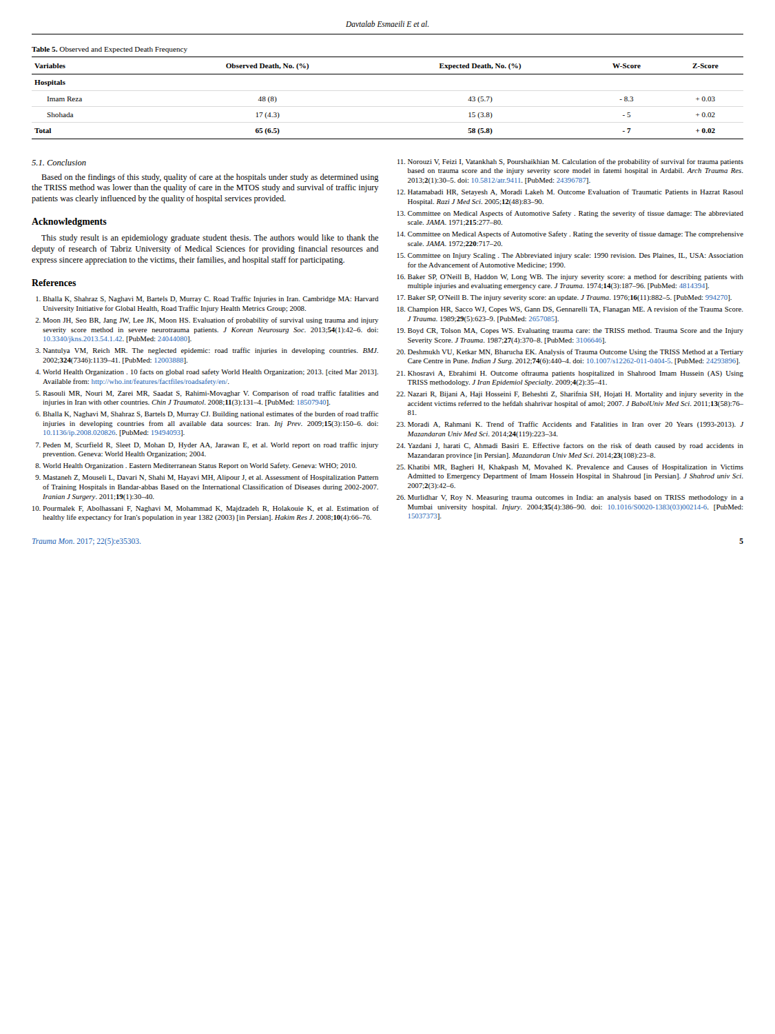Davtalab Esmaeili E et al.
Table 5. Observed and Expected Death Frequency
| Variables | Observed Death, No. (%) | Expected Death, No. (%) | W-Score | Z-Score |
| --- | --- | --- | --- | --- |
| Hospitals |
| Imam Reza | 48 (8) | 43 (5.7) | - 8.3 | + 0.03 |
| Shohada | 17 (4.3) | 15 (3.8) | - 5 | + 0.02 |
| Total | 65 (6.5) | 58 (5.8) | - 7 | + 0.02 |
5.1. Conclusion
Based on the findings of this study, quality of care at the hospitals under study as determined using the TRISS method was lower than the quality of care in the MTOS study and survival of traffic injury patients was clearly influenced by the quality of hospital services provided.
Acknowledgments
This study result is an epidemiology graduate student thesis. The authors would like to thank the deputy of research of Tabriz University of Medical Sciences for providing financial resources and express sincere appreciation to the victims, their families, and hospital staff for participating.
References
Bhalla K, Shahraz S, Naghavi M, Bartels D, Murray C. Road Traffic Injuries in Iran. Cambridge MA: Harvard University Initiative for Global Health, Road Traffic Injury Health Metrics Group; 2008.
Moon JH, Seo BR, Jang JW, Lee JK, Moon HS. Evaluation of probability of survival using trauma and injury severity score method in severe neurotrauma patients. J Korean Neurosurg Soc. 2013;54(1):42–6. doi: 10.3340/jkns.2013.54.1.42. [PubMed: 24044080].
Nantulya VM, Reich MR. The neglected epidemic: road traffic injuries in developing countries. BMJ. 2002;324(7346):1139–41. [PubMed: 12003888].
World Health Organization . 10 facts on global road safety World Health Organization; 2013. [cited Mar 2013]. Available from: http://who.int/features/factfiles/roadsafety/en/.
Rasouli MR, Nouri M, Zarei MR, Saadat S, Rahimi-Movaghar V. Comparison of road traffic fatalities and injuries in Iran with other countries. Chin J Traumatol. 2008;11(3):131–4. [PubMed: 18507940].
Bhalla K, Naghavi M, Shahraz S, Bartels D, Murray CJ. Building national estimates of the burden of road traffic injuries in developing countries from all available data sources: Iran. Inj Prev. 2009;15(3):150–6. doi: 10.1136/ip.2008.020826. [PubMed: 19494093].
Peden M, Scurfield R, Sleet D, Mohan D, Hyder AA, Jarawan E, et al. World report on road traffic injury prevention. Geneva: World Health Organization; 2004.
World Health Organization . Eastern Mediterranean Status Report on World Safety. Geneva: WHO; 2010.
Mastaneh Z, Mouseli L, Davari N, Shahi M, Hayavi MH, Alipour J, et al. Assessment of Hospitalization Pattern of Training Hospitals in Bandar-abbas Based on the International Classification of Diseases during 2002-2007. Iranian J Surgery. 2011;19(1):30–40.
Pourmalek F, Abolhassani F, Naghavi M, Mohammad K, Majdzadeh R, Holakouie K, et al. Estimation of healthy life expectancy for Iran's population in year 1382 (2003) [in Persian]. Hakim Res J. 2008;10(4):66–76.
Norouzi V, Feizi I, Vatankhah S, Pourshaikhian M. Calculation of the probability of survival for trauma patients based on trauma score and the injury severity score model in fatemi hospital in Ardabil. Arch Trauma Res. 2013;2(1):30–5. doi: 10.5812/atr.9411. [PubMed: 24396787].
Hatamabadi HR, Setayesh A, Moradi Lakeh M. Outcome Evaluation of Traumatic Patients in Hazrat Rasoul Hospital. Razi J Med Sci. 2005;12(48):83–90.
Committee on Medical Aspects of Automotive Safety . Rating the severity of tissue damage: The abbreviated scale. JAMA. 1971;215:277–80.
Committee on Medical Aspects of Automotive Safety . Rating the severity of tissue damage: The comprehensive scale. JAMA. 1972;220:717–20.
Committee on Injury Scaling . The Abbreviated injury scale: 1990 revision. Des Plaines, IL, USA: Association for the Advancement of Automotive Medicine; 1990.
Baker SP, O'Neill B, Haddon W, Long WB. The injury severity score: a method for describing patients with multiple injuries and evaluating emergency care. J Trauma. 1974;14(3):187–96. [PubMed: 4814394].
Baker SP, O'Neill B. The injury severity score: an update. J Trauma. 1976;16(11):882–5. [PubMed: 994270].
Champion HR, Sacco WJ, Copes WS, Gann DS, Gennarelli TA, Flanagan ME. A revision of the Trauma Score. J Trauma. 1989;29(5):623–9. [PubMed: 2657085].
Boyd CR, Tolson MA, Copes WS. Evaluating trauma care: the TRISS method. Trauma Score and the Injury Severity Score. J Trauma. 1987;27(4):370–8. [PubMed: 3106646].
Deshmukh VU, Ketkar MN, Bharucha EK. Analysis of Trauma Outcome Using the TRISS Method at a Tertiary Care Centre in Pune. Indian J Surg. 2012;74(6):440–4. doi: 10.1007/s12262-011-0404-5. [PubMed: 24293896].
Khosravi A, Ebrahimi H. Outcome oftrauma patients hospitalized in Shahrood Imam Hussein (AS) Using TRISS methodology. J Iran Epidemiol Specialty. 2009;4(2):35–41.
Nazari R, Bijani A, Haji Hosseini F, Beheshti Z, Sharifnia SH, Hojati H. Mortality and injury severity in the accident victims referred to the hefdah shahrivar hospital of amol; 2007. J BabolUniv Med Sci. 2011;13(58):76–81.
Moradi A, Rahmani K. Trend of Traffic Accidents and Fatalities in Iran over 20 Years (1993-2013). J Mazandaran Univ Med Sci. 2014;24(119):223–34.
Yazdani J, harati C, Ahmadi Basiri E. Effective factors on the risk of death caused by road accidents in Mazandaran province [in Persian]. Mazandaran Univ Med Sci. 2014;23(108):23–8.
Khatibi MR, Bagheri H, Khakpash M, Movahed K. Prevalence and Causes of Hospitalization in Victims Admitted to Emergency Department of Imam Hossein Hospital in Shahroud [in Persian]. J Shahrod univ Sci. 2007;2(3):42–6.
Murlidhar V, Roy N. Measuring trauma outcomes in India: an analysis based on TRISS methodology in a Mumbai university hospital. Injury. 2004;35(4):386–90. doi: 10.1016/S0020-1383(03)00214-6. [PubMed: 15037373].
Trauma Mon. 2017; 22(5):e35303.
5